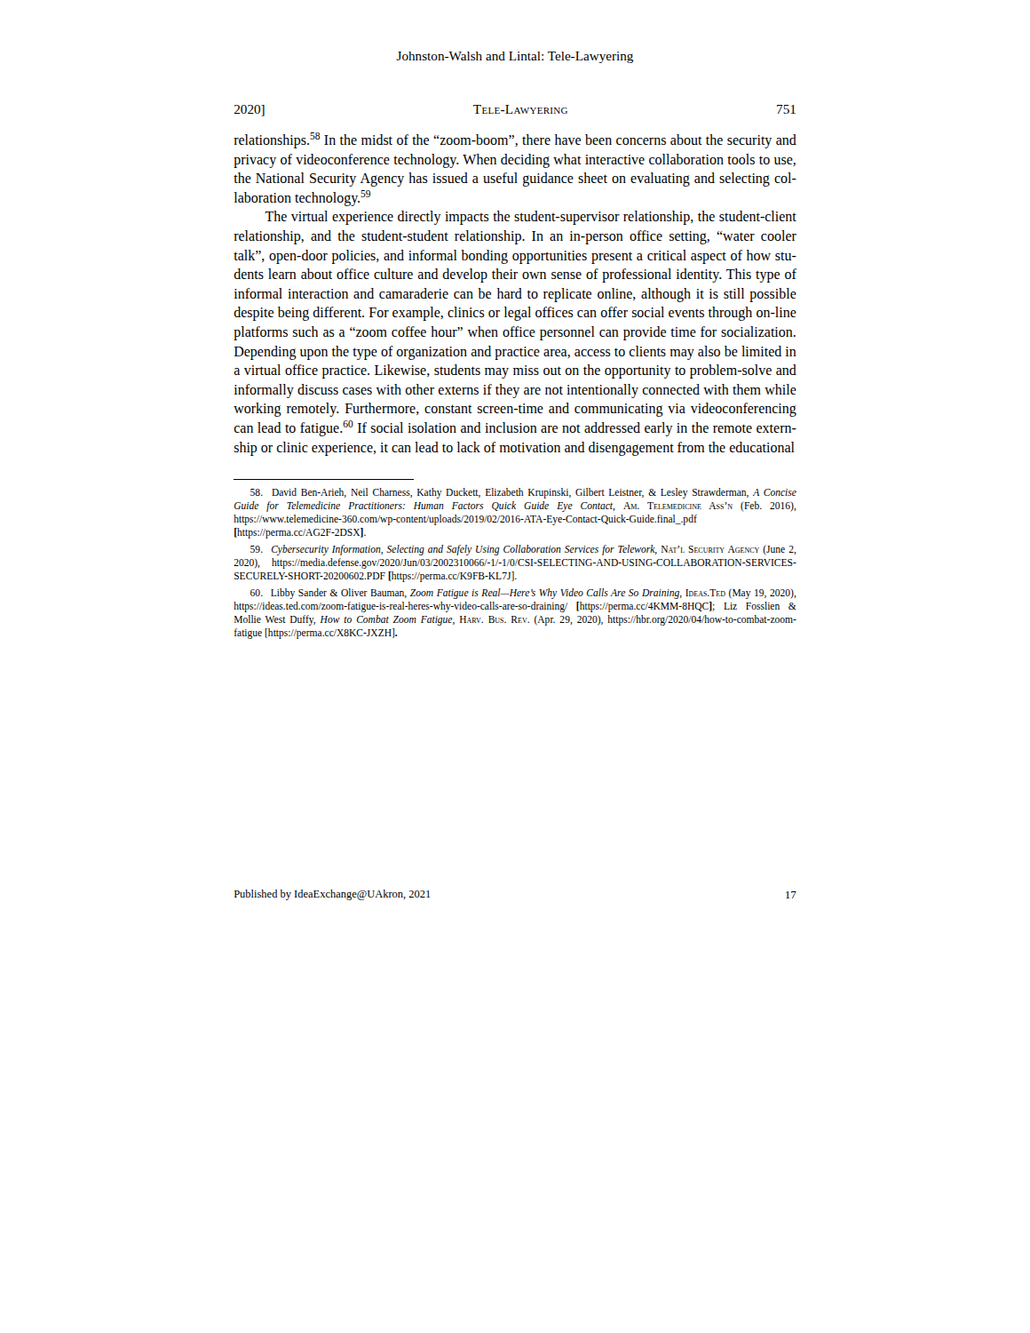Johnston-Walsh and Lintal: Tele-Lawyering
2020] Tele-Lawyering 751
relationships.58 In the midst of the “zoom-boom”, there have been concerns about the security and privacy of videoconference technology. When deciding what interactive collaboration tools to use, the National Security Agency has issued a useful guidance sheet on evaluating and selecting collaboration technology.59
The virtual experience directly impacts the student-supervisor relationship, the student-client relationship, and the student-student relationship. In an in-person office setting, “water cooler talk”, open-door policies, and informal bonding opportunities present a critical aspect of how students learn about office culture and develop their own sense of professional identity. This type of informal interaction and camaraderie can be hard to replicate online, although it is still possible despite being different. For example, clinics or legal offices can offer social events through on-line platforms such as a “zoom coffee hour” when office personnel can provide time for socialization. Depending upon the type of organization and practice area, access to clients may also be limited in a virtual office practice. Likewise, students may miss out on the opportunity to problem-solve and informally discuss cases with other externs if they are not intentionally connected with them while working remotely. Furthermore, constant screen-time and communicating via videoconferencing can lead to fatigue.60 If social isolation and inclusion are not addressed early in the remote externship or clinic experience, it can lead to lack of motivation and disengagement from the educational
58. David Ben-Arieh, Neil Charness, Kathy Duckett, Elizabeth Krupinski, Gilbert Leistner, & Lesley Strawderman, A Concise Guide for Telemedicine Practitioners: Human Factors Quick Guide Eye Contact, Am. Telemedicine Ass’n (Feb. 2016), https://www.telemedicine-360.com/wp-content/uploads/2019/02/2016-ATA-Eye-Contact-Quick-Guide.final_.pdf [https://perma.cc/AG2F-2DSX].
59. Cybersecurity Information, Selecting and Safely Using Collaboration Services for Telework, Nat’l Security Agency (June 2, 2020), https://media.defense.gov/2020/Jun/03/2002310066/-1/-1/0/CSI-SELECTING-AND-USING-COLLABORATION-SERVICES-SECURELY-SHORT-20200602.PDF [https://perma.cc/K9FB-KL7J].
60. Libby Sander & Oliver Bauman, Zoom Fatigue is Real—Here’s Why Video Calls Are So Draining, Ideas.Ted (May 19, 2020), https://ideas.ted.com/zoom-fatigue-is-real-heres-why-video-calls-are-so-draining/ [https://perma.cc/4KMM-8HQC]; Liz Fosslien & Mollie West Duffy, How to Combat Zoom Fatigue, Harv. Bus. Rev. (Apr. 29, 2020), https://hbr.org/2020/04/how-to-combat-zoom-fatigue [https://perma.cc/X8KC-JXZH].
Published by IdeaExchange@UAkron, 2021 17